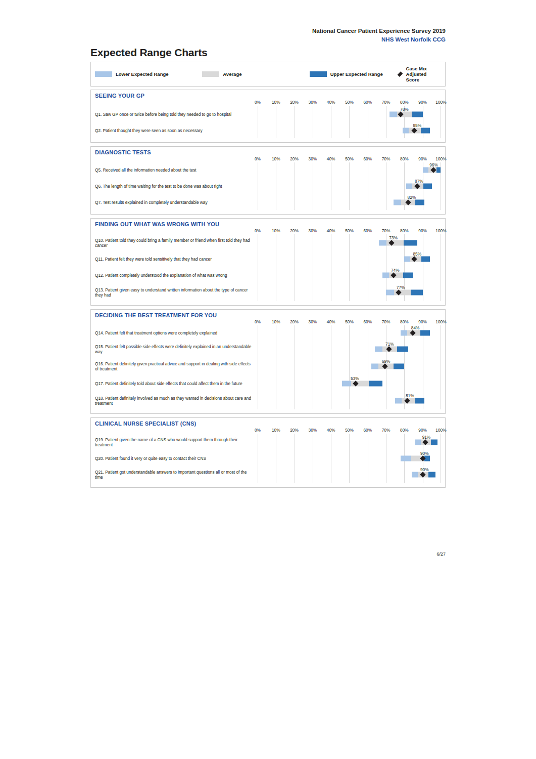National Cancer Patient Experience Survey 2019
NHS West Norfolk CCG
Expected Range Charts
Lower Expected Range
Average
Upper Expected Range
Case Mix Adjusted Score
SEEING YOUR GP
0% 10% 20% 30% 40% 50% 60% 70% 80% 90% 100%
Q1. Saw GP once or twice before being told they needed to go to hospital
78%
Q2. Patient thought they were seen as soon as necessary
85%
DIAGNOSTIC TESTS
0% 10% 20% 30% 40% 50% 60% 70% 80% 90% 100%
Q5. Received all the information needed about the test
96%
Q6. The length of time waiting for the test to be done was about right
87%
Q7. Test results explained in completely understandable way
82%
FINDING OUT WHAT WAS WRONG WITH YOU
0% 10% 20% 30% 40% 50% 60% 70% 80% 90% 100%
Q10. Patient told they could bring a family member or friend when first told they had cancer
73%
Q11. Patient felt they were told sensitively that they had cancer
85%
Q12. Patient completely understood the explanation of what was wrong
74%
Q13. Patient given easy to understand written information about the type of cancer they had
77%
DECIDING THE BEST TREATMENT FOR YOU
0% 10% 20% 30% 40% 50% 60% 70% 80% 90% 100%
Q14. Patient felt that treatment options were completely explained
84%
Q15. Patient felt possible side effects were definitely explained in an understandable way
71%
Q16. Patient definitely given practical advice and support in dealing with side effects of treatment
69%
Q17. Patient definitely told about side effects that could affect them in the future
53%
Q18. Patient definitely involved as much as they wanted in decisions about care and treatment
81%
CLINICAL NURSE SPECIALIST (CNS)
0% 10% 20% 30% 40% 50% 60% 70% 80% 90% 100%
Q19. Patient given the name of a CNS who would support them through their treatment
91%
Q20. Patient found it very or quite easy to contact their CNS
90%
Q21. Patient got understandable answers to important questions all or most of the time
90%
6/27